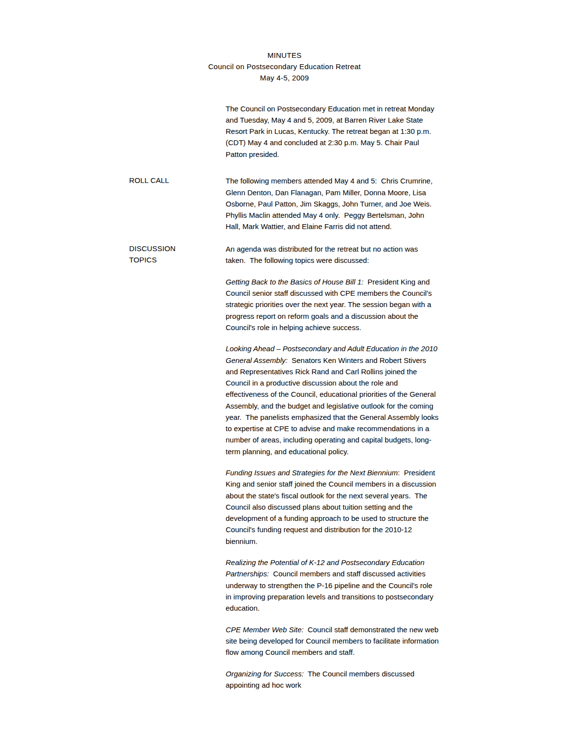MINUTES Council on Postsecondary Education Retreat May 4-5, 2009
The Council on Postsecondary Education met in retreat Monday and Tuesday, May 4 and 5, 2009, at Barren River Lake State Resort Park in Lucas, Kentucky. The retreat began at 1:30 p.m. (CDT) May 4 and concluded at 2:30 p.m. May 5. Chair Paul Patton presided.
Roll Call
The following members attended May 4 and 5: Chris Crumrine, Glenn Denton, Dan Flanagan, Pam Miller, Donna Moore, Lisa Osborne, Paul Patton, Jim Skaggs, John Turner, and Joe Weis. Phyllis Maclin attended May 4 only. Peggy Bertelsman, John Hall, Mark Wattier, and Elaine Farris did not attend.
DiscussionTopics
An agenda was distributed for the retreat but no action was taken. The following topics were discussed:
Getting Back to the Basics of House Bill 1: President King and Council senior staff discussed with CPE members the Council's strategic priorities over the next year. The session began with a progress report on reform goals and a discussion about the Council's role in helping achieve success.
Looking Ahead – Postsecondary and Adult Education in the 2010 General Assembly: Senators Ken Winters and Robert Stivers and Representatives Rick Rand and Carl Rollins joined the Council in a productive discussion about the role and effectiveness of the Council, educational priorities of the General Assembly, and the budget and legislative outlook for the coming year. The panelists emphasized that the General Assembly looks to expertise at CPE to advise and make recommendations in a number of areas, including operating and capital budgets, long-term planning, and educational policy.
Funding Issues and Strategies for the Next Biennium: President King and senior staff joined the Council members in a discussion about the state's fiscal outlook for the next several years. The Council also discussed plans about tuition setting and the development of a funding approach to be used to structure the Council's funding request and distribution for the 2010-12 biennium.
Realizing the Potential of K-12 and Postsecondary Education Partnerships: Council members and staff discussed activities underway to strengthen the P-16 pipeline and the Council's role in improving preparation levels and transitions to postsecondary education.
CPE Member Web Site: Council staff demonstrated the new web site being developed for Council members to facilitate information flow among Council members and staff.
Organizing for Success: The Council members discussed appointing ad hoc work